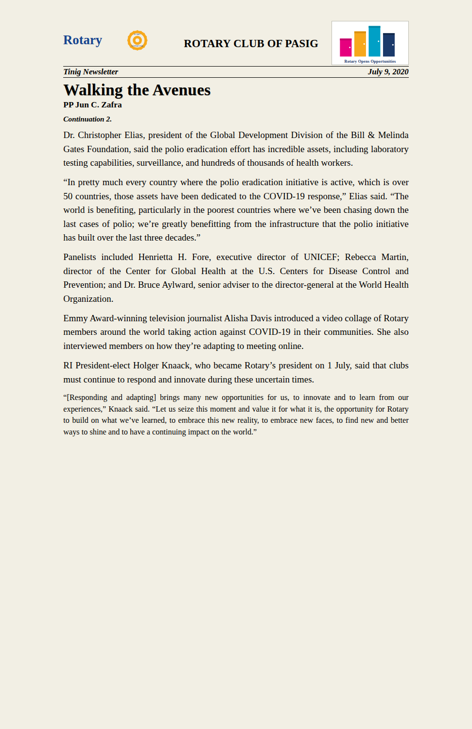Rotary ROTARY INTERNATIONAL
ROTARY CLUB OF PASIG
Rotary Opens Opportunities
Tinig Newsletter July 9, 2020
Walking the Avenues
PP Jun C. Zafra
Continuation 2.
Dr. Christopher Elias, president of the Global Development Division of the Bill & Melinda Gates Foundation, said the polio eradication effort has incredible assets, including laboratory testing capabilities, surveillance, and hundreds of thousands of health workers.
“In pretty much every country where the polio eradication initiative is active, which is over 50 countries, those assets have been dedicated to the COVID-19 response,” Elias said. “The world is benefiting, particularly in the poorest countries where we’ve been chasing down the last cases of polio; we’re greatly benefitting from the infrastructure that the polio initiative has built over the last three decades.”
Panelists included Henrietta H. Fore, executive director of UNICEF; Rebecca Martin, director of the Center for Global Health at the U.S. Centers for Disease Control and Prevention; and Dr. Bruce Aylward, senior adviser to the director-general at the World Health Organization.
Emmy Award-winning television journalist Alisha Davis introduced a video collage of Rotary members around the world taking action against COVID-19 in their communities. She also interviewed members on how they’re adapting to meeting online.
RI President-elect Holger Knaack, who became Rotary’s president on 1 July, said that clubs must continue to respond and innovate during these uncertain times.
“[Responding and adapting] brings many new opportunities for us, to innovate and to learn from our experiences,” Knaack said. “Let us seize this moment and value it for what it is, the opportunity for Rotary to build on what we’ve learned, to embrace this new reality, to embrace new faces, to find new and better ways to shine and to have a continuing impact on the world.”